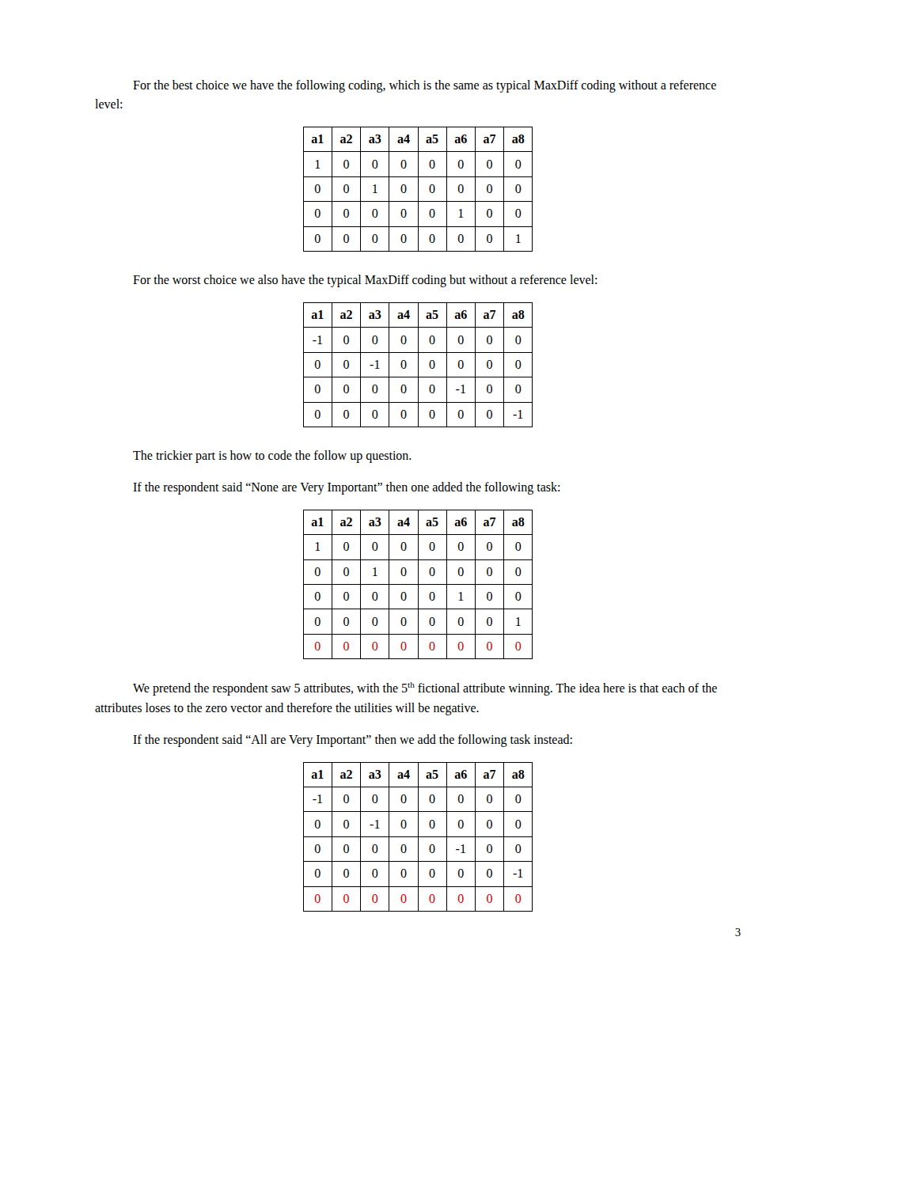For the best choice we have the following coding, which is the same as typical MaxDiff coding without a reference level:
| a1 | a2 | a3 | a4 | a5 | a6 | a7 | a8 |
| --- | --- | --- | --- | --- | --- | --- | --- |
| 1 | 0 | 0 | 0 | 0 | 0 | 0 | 0 |
| 0 | 0 | 1 | 0 | 0 | 0 | 0 | 0 |
| 0 | 0 | 0 | 0 | 0 | 1 | 0 | 0 |
| 0 | 0 | 0 | 0 | 0 | 0 | 0 | 1 |
For the worst choice we also have the typical MaxDiff coding but without a reference level:
| a1 | a2 | a3 | a4 | a5 | a6 | a7 | a8 |
| --- | --- | --- | --- | --- | --- | --- | --- |
| -1 | 0 | 0 | 0 | 0 | 0 | 0 | 0 |
| 0 | 0 | -1 | 0 | 0 | 0 | 0 | 0 |
| 0 | 0 | 0 | 0 | 0 | -1 | 0 | 0 |
| 0 | 0 | 0 | 0 | 0 | 0 | 0 | -1 |
The trickier part is how to code the follow up question.
If the respondent said “None are Very Important” then one added the following task:
| a1 | a2 | a3 | a4 | a5 | a6 | a7 | a8 |
| --- | --- | --- | --- | --- | --- | --- | --- |
| 1 | 0 | 0 | 0 | 0 | 0 | 0 | 0 |
| 0 | 0 | 1 | 0 | 0 | 0 | 0 | 0 |
| 0 | 0 | 0 | 0 | 0 | 1 | 0 | 0 |
| 0 | 0 | 0 | 0 | 0 | 0 | 0 | 1 |
| 0 | 0 | 0 | 0 | 0 | 0 | 0 | 0 |
We pretend the respondent saw 5 attributes, with the 5th fictional attribute winning. The idea here is that each of the attributes loses to the zero vector and therefore the utilities will be negative.
If the respondent said “All are Very Important” then we add the following task instead:
| a1 | a2 | a3 | a4 | a5 | a6 | a7 | a8 |
| --- | --- | --- | --- | --- | --- | --- | --- |
| -1 | 0 | 0 | 0 | 0 | 0 | 0 | 0 |
| 0 | 0 | -1 | 0 | 0 | 0 | 0 | 0 |
| 0 | 0 | 0 | 0 | 0 | -1 | 0 | 0 |
| 0 | 0 | 0 | 0 | 0 | 0 | 0 | -1 |
| 0 | 0 | 0 | 0 | 0 | 0 | 0 | 0 |
3